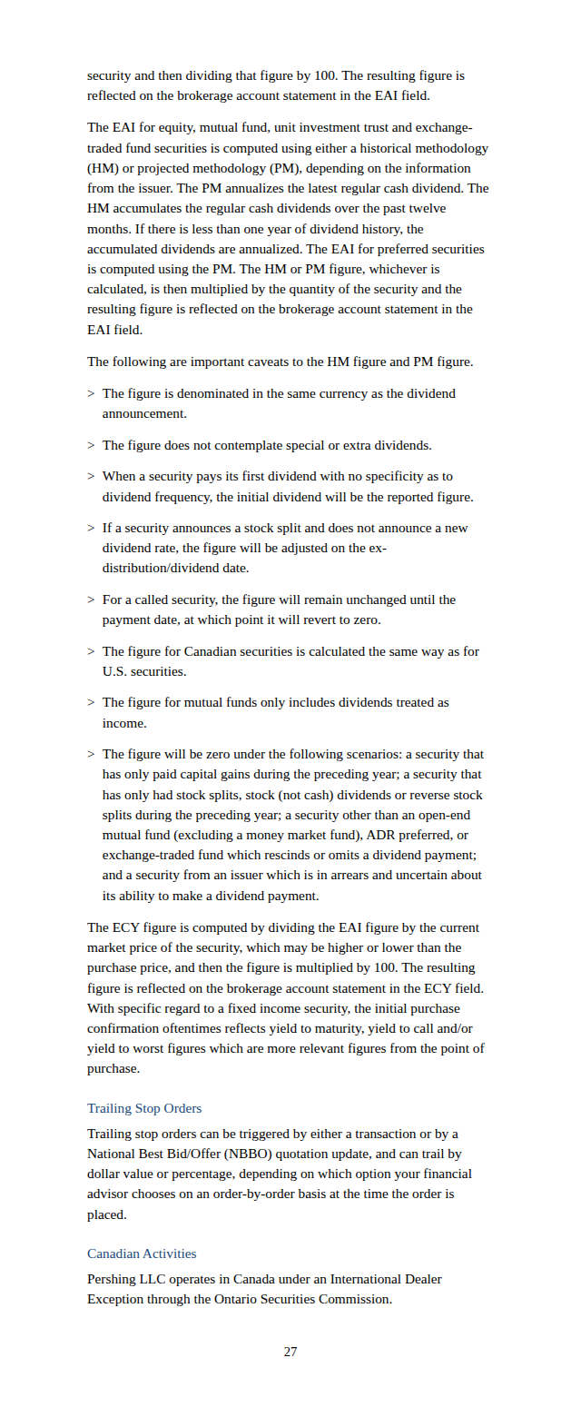security and then dividing that figure by 100. The resulting figure is reflected on the brokerage account statement in the EAI field.
The EAI for equity, mutual fund, unit investment trust and exchange-traded fund securities is computed using either a historical methodology (HM) or projected methodology (PM), depending on the information from the issuer. The PM annualizes the latest regular cash dividend. The HM accumulates the regular cash dividends over the past twelve months. If there is less than one year of dividend history, the accumulated dividends are annualized. The EAI for preferred securities is computed using the PM. The HM or PM figure, whichever is calculated, is then multiplied by the quantity of the security and the resulting figure is reflected on the brokerage account statement in the EAI field.
The following are important caveats to the HM figure and PM figure.
The figure is denominated in the same currency as the dividend announcement.
The figure does not contemplate special or extra dividends.
When a security pays its first dividend with no specificity as to dividend frequency, the initial dividend will be the reported figure.
If a security announces a stock split and does not announce a new dividend rate, the figure will be adjusted on the ex-distribution/dividend date.
For a called security, the figure will remain unchanged until the payment date, at which point it will revert to zero.
The figure for Canadian securities is calculated the same way as for U.S. securities.
The figure for mutual funds only includes dividends treated as income.
The figure will be zero under the following scenarios: a security that has only paid capital gains during the preceding year; a security that has only had stock splits, stock (not cash) dividends or reverse stock splits during the preceding year; a security other than an open-end mutual fund (excluding a money market fund), ADR preferred, or exchange-traded fund which rescinds or omits a dividend payment; and a security from an issuer which is in arrears and uncertain about its ability to make a dividend payment.
The ECY figure is computed by dividing the EAI figure by the current market price of the security, which may be higher or lower than the purchase price, and then the figure is multiplied by 100. The resulting figure is reflected on the brokerage account statement in the ECY field. With specific regard to a fixed income security, the initial purchase confirmation oftentimes reflects yield to maturity, yield to call and/or yield to worst figures which are more relevant figures from the point of purchase.
Trailing Stop Orders
Trailing stop orders can be triggered by either a transaction or by a National Best Bid/Offer (NBBO) quotation update, and can trail by dollar value or percentage, depending on which option your financial advisor chooses on an order-by-order basis at the time the order is placed.
Canadian Activities
Pershing LLC operates in Canada under an International Dealer Exception through the Ontario Securities Commission.
27